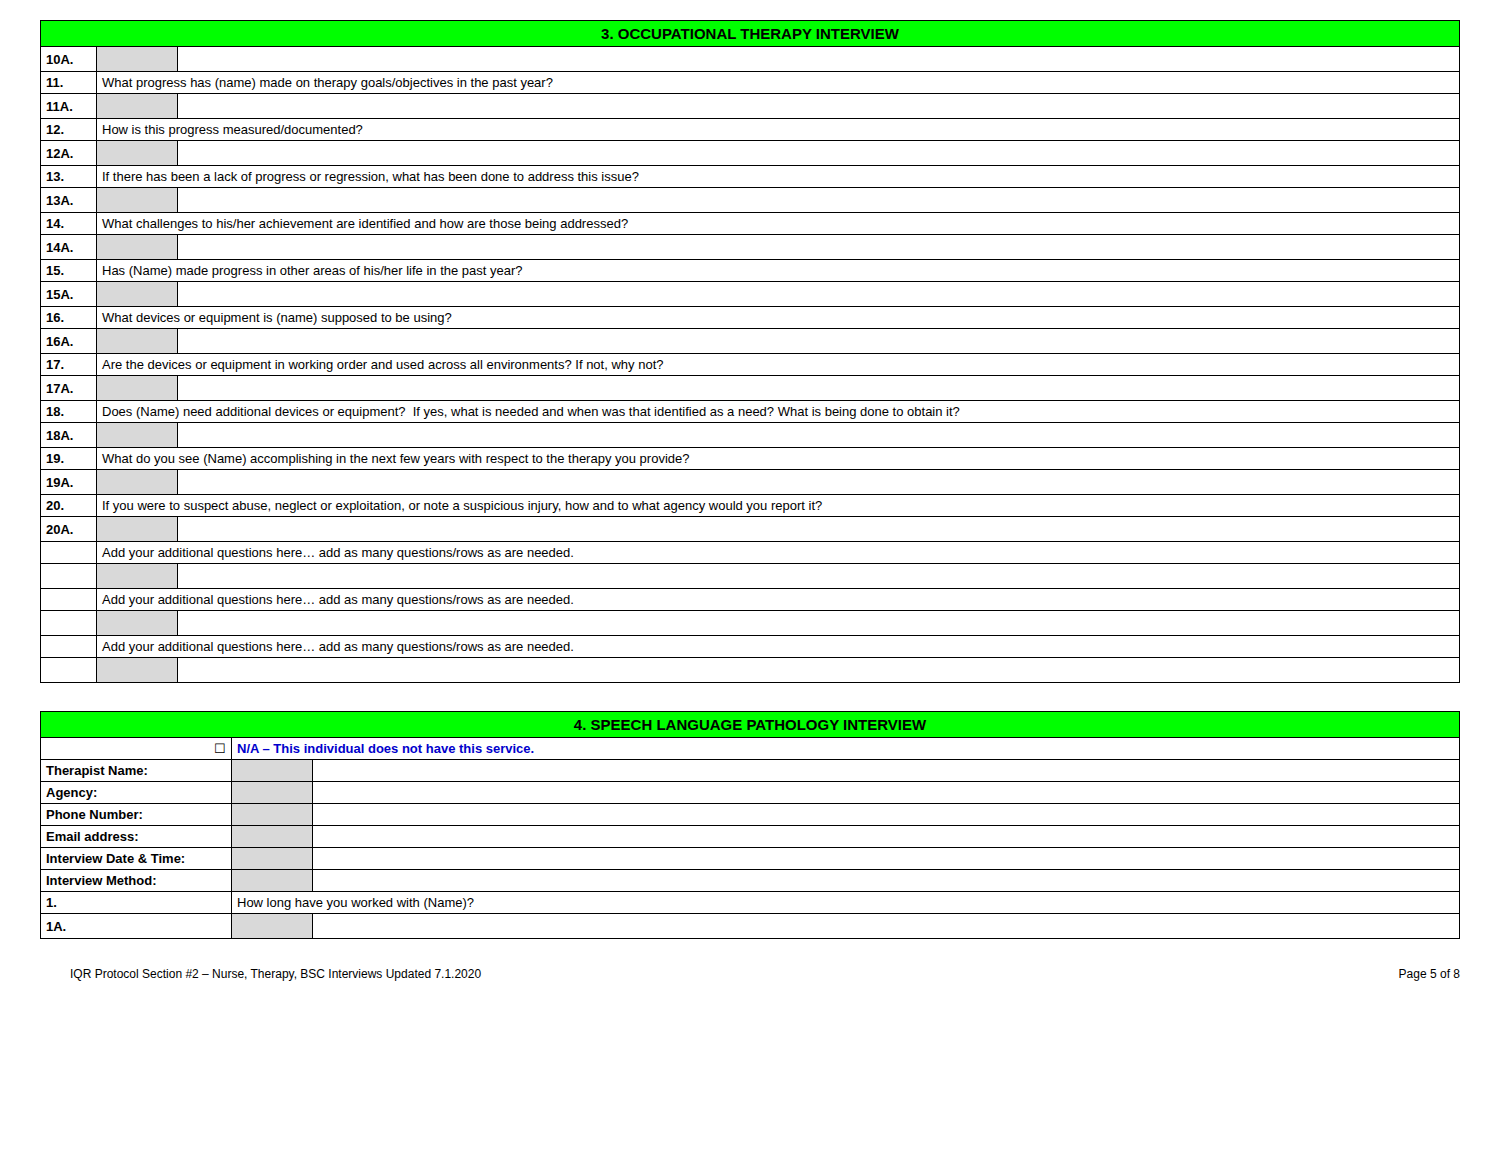| 3. OCCUPATIONAL THERAPY INTERVIEW |
| 10A. | | |
| 11. | What progress has (name) made on therapy goals/objectives in the past year? |
| 11A. | | |
| 12. | How is this progress measured/documented? |
| 12A. | | |
| 13. | If there has been a lack of progress or regression, what has been done to address this issue? |
| 13A. | | |
| 14. | What challenges to his/her achievement are identified and how are those being addressed? |
| 14A. | | |
| 15. | Has (Name) made progress in other areas of his/her life in the past year? |
| 15A. | | |
| 16. | What devices or equipment is (name) supposed to be using? |
| 16A. | | |
| 17. | Are the devices or equipment in working order and used across all environments? If not, why not? |
| 17A. | | |
| 18. | Does (Name) need additional devices or equipment? If yes, what is needed and when was that identified as a need? What is being done to obtain it? |
| 18A. | | |
| 19. | What do you see (Name) accomplishing in the next few years with respect to the therapy you provide? |
| 19A. | | |
| 20. | If you were to suspect abuse, neglect or exploitation, or note a suspicious injury, how and to what agency would you report it? |
| 20A. | | |
| | Add your additional questions here… add as many questions/rows as are needed. |
| | Add your additional questions here… add as many questions/rows as are needed. |
| | Add your additional questions here… add as many questions/rows as are needed. |
| 4. SPEECH LANGUAGE PATHOLOGY INTERVIEW |
| ☐ | N/A – This individual does not have this service. |
| Therapist Name: | | |
| Agency: | | |
| Phone Number: | | |
| Email address: | | |
| Interview Date & Time: | | |
| Interview Method: | | |
| 1. | How long have you worked with (Name)? |
| 1A. | | |
IQR Protocol Section #2 – Nurse, Therapy, BSC Interviews Updated 7.1.2020
Page 5 of 8